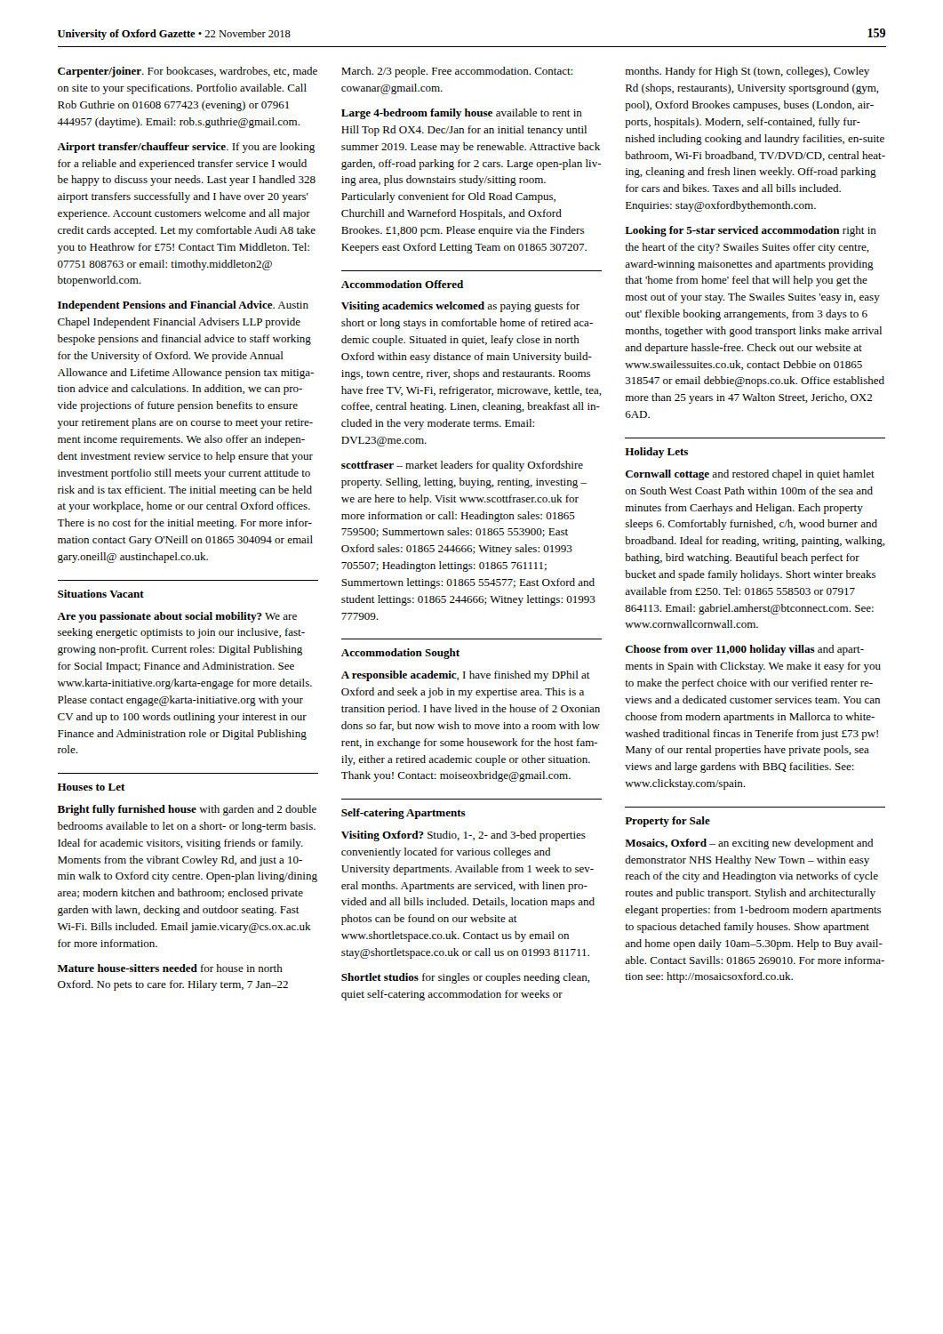University of Oxford Gazette • 22 November 2018
159
Carpenter/joiner. For bookcases, wardrobes, etc, made on site to your specifications. Portfolio available. Call Rob Guthrie on 01608 677423 (evening) or 07961 444957 (daytime). Email: rob.s.guthrie@gmail.com.
Airport transfer/chauffeur service. If you are looking for a reliable and experienced transfer service I would be happy to discuss your needs. Last year I handled 328 airport transfers successfully and I have over 20 years' experience. Account customers welcome and all major credit cards accepted. Let my comfortable Audi A8 take you to Heathrow for £75! Contact Tim Middleton. Tel: 07751 808763 or email: timothy.middleton2@ btopenworld.com.
Independent Pensions and Financial Advice. Austin Chapel Independent Financial Advisers LLP provide bespoke pensions and financial advice to staff working for the University of Oxford. We provide Annual Allowance and Lifetime Allowance pension tax mitigation advice and calculations. In addition, we can provide projections of future pension benefits to ensure your retirement plans are on course to meet your retirement income requirements. We also offer an independent investment review service to help ensure that your investment portfolio still meets your current attitude to risk and is tax efficient. The initial meeting can be held at your workplace, home or our central Oxford offices. There is no cost for the initial meeting. For more information contact Gary O'Neill on 01865 304094 or email gary.oneill@ austinchapel.co.uk.
Situations Vacant
Are you passionate about social mobility? We are seeking energetic optimists to join our inclusive, fast-growing non-profit. Current roles: Digital Publishing for Social Impact; Finance and Administration. See www.karta-initiative.org/karta-engage for more details. Please contact engage@karta-initiative.org with your CV and up to 100 words outlining your interest in our Finance and Administration role or Digital Publishing role.
Houses to Let
Bright fully furnished house with garden and 2 double bedrooms available to let on a short- or long-term basis. Ideal for academic visitors, visiting friends or family. Moments from the vibrant Cowley Rd, and just a 10-min walk to Oxford city centre. Open-plan living/dining area; modern kitchen and bathroom; enclosed private garden with lawn, decking and outdoor seating. Fast Wi-Fi. Bills included. Email jamie.vicary@cs.ox.ac.uk for more information.
Mature house-sitters needed for house in north Oxford. No pets to care for. Hilary term, 7 Jan–22 March. 2/3 people. Free accommodation. Contact: cowanar@gmail.com.
Large 4-bedroom family house available to rent in Hill Top Rd OX4. Dec/Jan for an initial tenancy until summer 2019. Lease may be renewable. Attractive back garden, off-road parking for 2 cars. Large open-plan living area, plus downstairs study/sitting room. Particularly convenient for Old Road Campus, Churchill and Warneford Hospitals, and Oxford Brookes. £1,800 pcm. Please enquire via the Finders Keepers east Oxford Letting Team on 01865 307207.
Accommodation Offered
Visiting academics welcomed as paying guests for short or long stays in comfortable home of retired academic couple. Situated in quiet, leafy close in north Oxford within easy distance of main University buildings, town centre, river, shops and restaurants. Rooms have free TV, Wi-Fi, refrigerator, microwave, kettle, tea, coffee, central heating. Linen, cleaning, breakfast all included in the very moderate terms. Email: DVL23@me.com.
scottfraser – market leaders for quality Oxfordshire property. Selling, letting, buying, renting, investing – we are here to help. Visit www.scottfraser.co.uk for more information or call: Headington sales: 01865 759500; Summertown sales: 01865 553900; East Oxford sales: 01865 244666; Witney sales: 01993 705507; Headington lettings: 01865 761111; Summertown lettings: 01865 554577; East Oxford and student lettings: 01865 244666; Witney lettings: 01993 777909.
Accommodation Sought
A responsible academic, I have finished my DPhil at Oxford and seek a job in my expertise area. This is a transition period. I have lived in the house of 2 Oxonian dons so far, but now wish to move into a room with low rent, in exchange for some housework for the host family, either a retired academic couple or other situation. Thank you! Contact: moiseoxbridge@gmail.com.
Self-catering Apartments
Visiting Oxford? Studio, 1-, 2- and 3-bed properties conveniently located for various colleges and University departments. Available from 1 week to several months. Apartments are serviced, with linen provided and all bills included. Details, location maps and photos can be found on our website at www.shortletspace.co.uk. Contact us by email on stay@shortletspace.co.uk or call us on 01993 811711.
Shortlet studios for singles or couples needing clean, quiet self-catering accommodation for weeks or months. Handy for High St (town, colleges), Cowley Rd (shops, restaurants), University sportsground (gym, pool), Oxford Brookes campuses, buses (London, airports, hospitals). Modern, self-contained, fully furnished including cooking and laundry facilities, en-suite bathroom, Wi-Fi broadband, TV/DVD/CD, central heating, cleaning and fresh linen weekly. Off-road parking for cars and bikes. Taxes and all bills included. Enquiries: stay@oxfordbythemonth.com.
Looking for 5-star serviced accommodation right in the heart of the city? Swailes Suites offer city centre, award-winning maisonettes and apartments providing that 'home from home' feel that will help you get the most out of your stay. The Swailes Suites 'easy in, easy out' flexible booking arrangements, from 3 days to 6 months, together with good transport links make arrival and departure hassle-free. Check out our website at www.swailessuites.co.uk, contact Debbie on 01865 318547 or email debbie@nops.co.uk. Office established more than 25 years in 47 Walton Street, Jericho, OX2 6AD.
Holiday Lets
Cornwall cottage and restored chapel in quiet hamlet on South West Coast Path within 100m of the sea and minutes from Caerhays and Heligan. Each property sleeps 6. Comfortably furnished, c/h, wood burner and broadband. Ideal for reading, writing, painting, walking, bathing, bird watching. Beautiful beach perfect for bucket and spade family holidays. Short winter breaks available from £250. Tel: 01865 558503 or 07917 864113. Email: gabriel.amherst@btconnect.com. See: www.cornwallcornwall.com.
Choose from over 11,000 holiday villas and apartments in Spain with Clickstay. We make it easy for you to make the perfect choice with our verified renter reviews and a dedicated customer services team. You can choose from modern apartments in Mallorca to whitewashed traditional fincas in Tenerife from just £73 pw! Many of our rental properties have private pools, sea views and large gardens with BBQ facilities. See: www.clickstay.com/spain.
Property for Sale
Mosaics, Oxford – an exciting new development and demonstrator NHS Healthy New Town – within easy reach of the city and Headington via networks of cycle routes and public transport. Stylish and architecturally elegant properties: from 1-bedroom modern apartments to spacious detached family houses. Show apartment and home open daily 10am–5.30pm. Help to Buy available. Contact Savills: 01865 269010. For more information see: http://mosaicsoxford.co.uk.